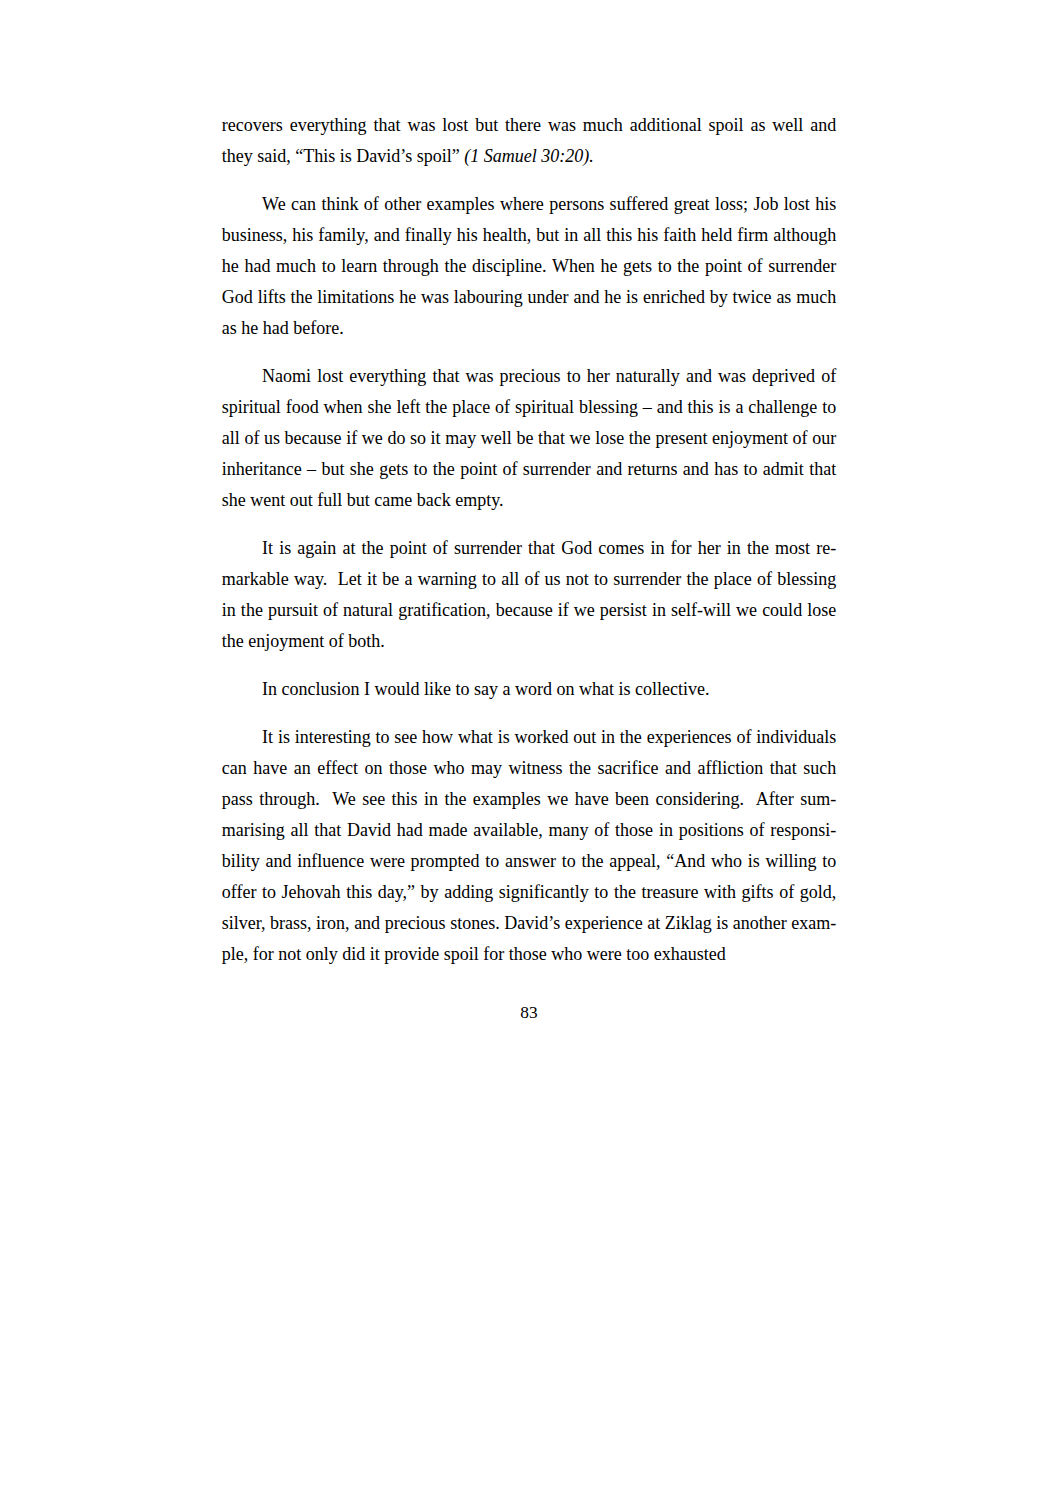recovers everything that was lost but there was much additional spoil as well and they said, “This is David’s spoil” (1 Samuel 30:20).
We can think of other examples where persons suffered great loss; Job lost his business, his family, and finally his health, but in all this his faith held firm although he had much to learn through the discipline. When he gets to the point of surrender God lifts the limitations he was labouring under and he is enriched by twice as much as he had before.
Naomi lost everything that was precious to her naturally and was deprived of spiritual food when she left the place of spiritual blessing – and this is a challenge to all of us because if we do so it may well be that we lose the present enjoyment of our inheritance – but she gets to the point of surrender and returns and has to admit that she went out full but came back empty.
It is again at the point of surrender that God comes in for her in the most remarkable way. Let it be a warning to all of us not to surrender the place of blessing in the pursuit of natural gratification, because if we persist in self-will we could lose the enjoyment of both.
In conclusion I would like to say a word on what is collective.
It is interesting to see how what is worked out in the experiences of individuals can have an effect on those who may witness the sacrifice and affliction that such pass through. We see this in the examples we have been considering. After summarising all that David had made available, many of those in positions of responsibility and influence were prompted to answer to the appeal, “And who is willing to offer to Jehovah this day,” by adding significantly to the treasure with gifts of gold, silver, brass, iron, and precious stones. David’s experience at Ziklag is another example, for not only did it provide spoil for those who were too exhausted
83